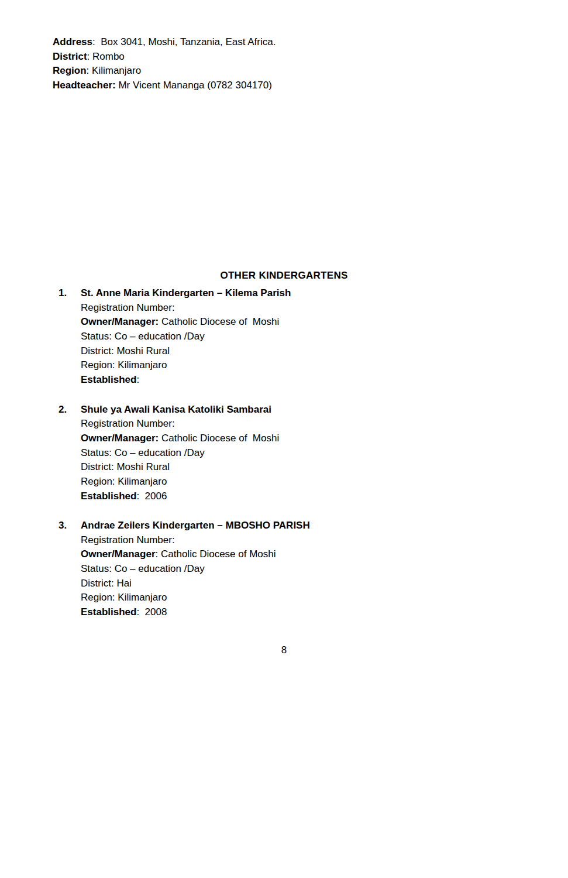Address: Box 3041, Moshi, Tanzania, East Africa.
District: Rombo
Region: Kilimanjaro
Headteacher: Mr Vicent Mananga (0782 304170)
OTHER KINDERGARTENS
St. Anne Maria Kindergarten – Kilema Parish
Registration Number:
Owner/Manager: Catholic Diocese of Moshi
Status: Co – education /Day
District: Moshi Rural
Region: Kilimanjaro
Established:
Shule ya Awali Kanisa Katoliki Sambarai
Registration Number:
Owner/Manager: Catholic Diocese of Moshi
Status: Co – education /Day
District: Moshi Rural
Region: Kilimanjaro
Established: 2006
Andrae Zeilers Kindergarten – MBOSHO PARISH
Registration Number:
Owner/Manager: Catholic Diocese of Moshi
Status: Co – education /Day
District: Hai
Region: Kilimanjaro
Established: 2008
8